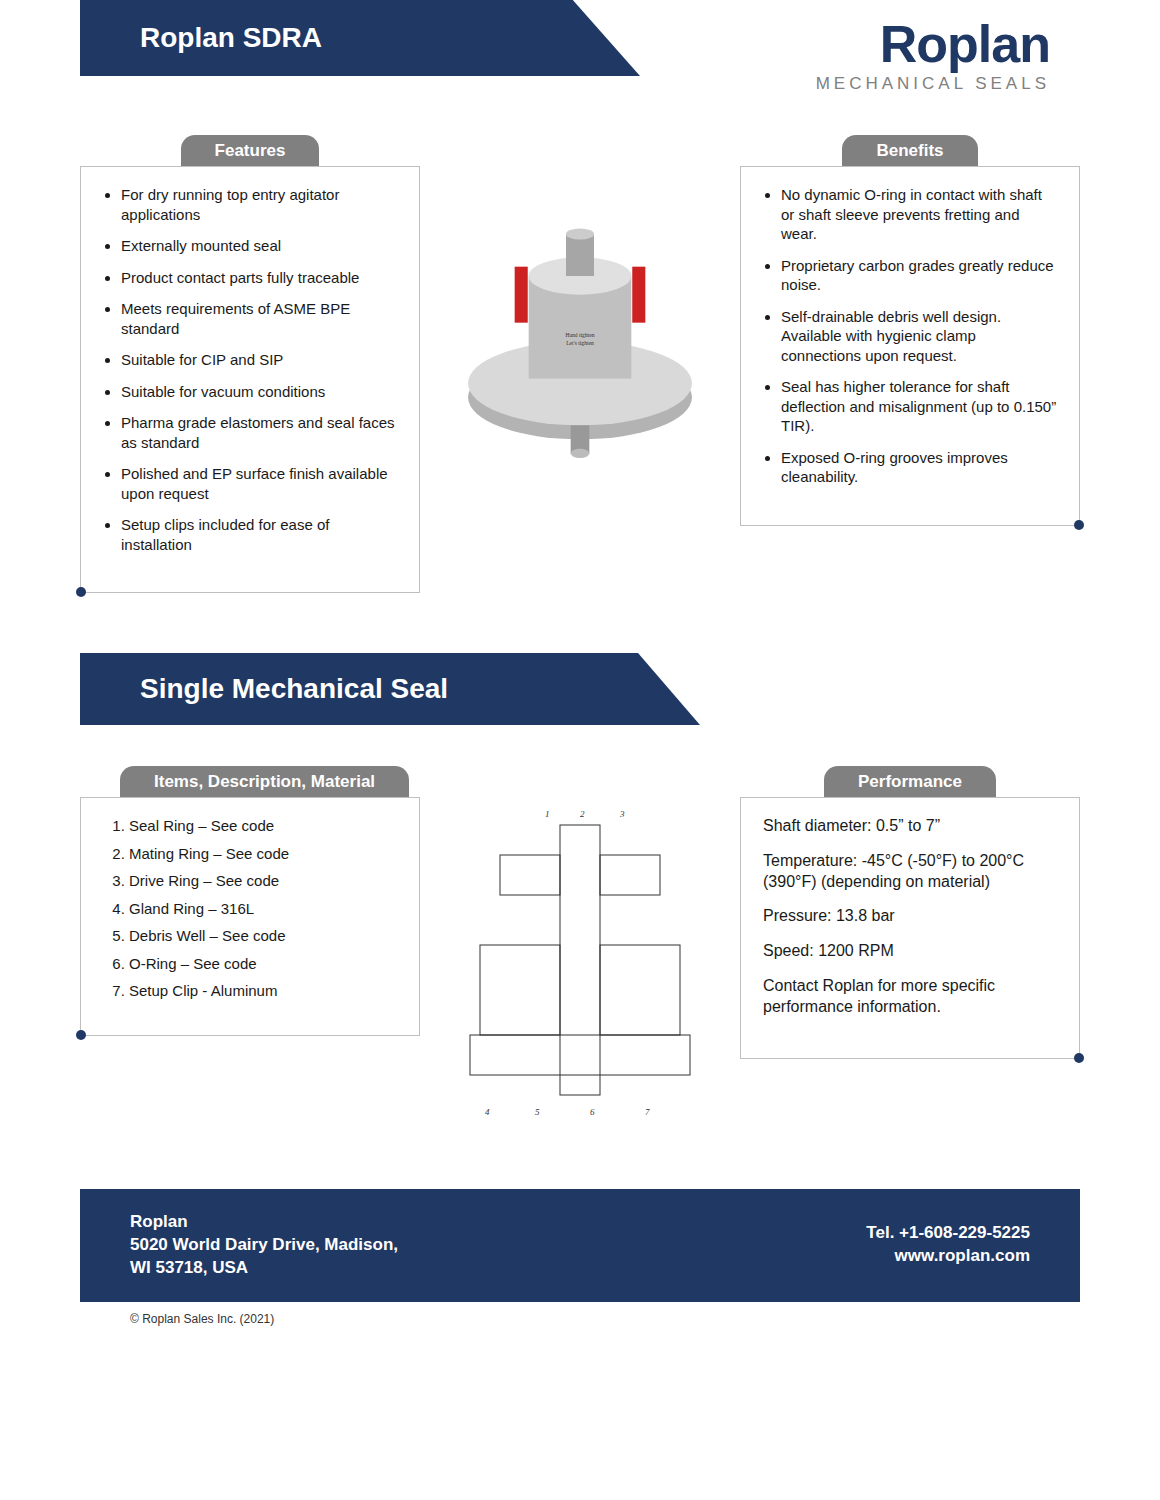Roplan SDRA
Roplan
MECHANICAL SEALS
Features
For dry running top entry agitator applications
Externally mounted seal
Product contact parts fully traceable
Meets requirements of ASME BPE standard
Suitable for CIP and SIP
Suitable for vacuum conditions
Pharma grade elastomers and seal faces as standard
Polished and EP surface finish available upon request
Setup clips included for ease of installation
Benefits
No dynamic O-ring in contact with shaft or shaft sleeve prevents fretting and wear.
Proprietary carbon grades greatly reduce noise.
Self-drainable debris well design. Available with hygienic clamp connections upon request.
Seal has higher tolerance for shaft deflection and misalignment (up to 0.150” TIR).
Exposed O-ring grooves improves cleanability.
Single Mechanical Seal
Items, Description, Material
Seal Ring – See code
Mating Ring – See code
Drive Ring – See code
Gland Ring – 316L
Debris Well – See code
O-Ring – See code
Setup Clip - Aluminum
Performance
Shaft diameter: 0.5” to 7”
Temperature: -45°C (-50°F) to 200°C (390°F) (depending on material)
Pressure: 13.8 bar
Speed: 1200 RPM
Contact Roplan for more specific performance information.
Roplan
5020 World Dairy Drive, Madison,
WI 53718, USA
Tel. +1-608-229-5225
www.roplan.com
© Roplan Sales Inc. (2021)